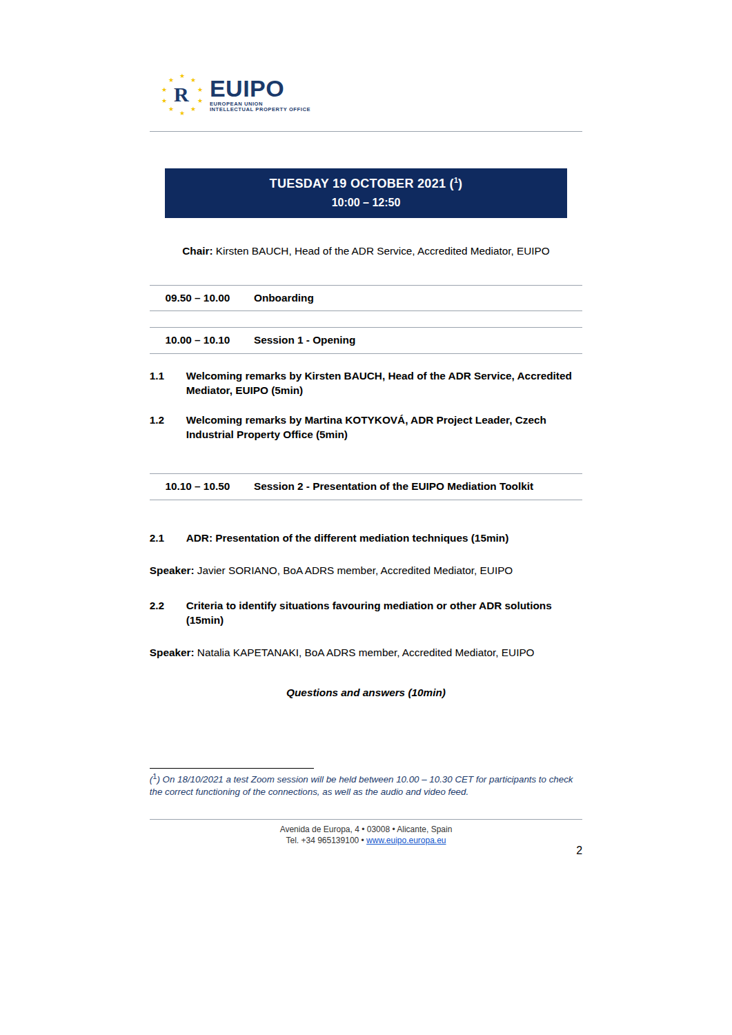★ ★ ★ ★ ★ ★ ★ ★ ★ ★
R
EUIPO
EUROPEAN UNION
INTELLECTUAL PROPERTY OFFICE
TUESDAY 19 OCTOBER 2021 (1)
10:00 – 12:50
Chair: Kirsten BAUCH, Head of the ADR Service, Accredited Mediator, EUIPO
09.50 – 10.00 Onboarding
10.00 – 10.10 Session 1 - Opening
1.1 Welcoming remarks by Kirsten BAUCH, Head of the ADR Service, Accredited Mediator, EUIPO (5min)
1.2 Welcoming remarks by Martina KOTYKOVÁ, ADR Project Leader, Czech Industrial Property Office (5min)
10.10 – 10.50 Session 2 - Presentation of the EUIPO Mediation Toolkit
2.1 ADR: Presentation of the different mediation techniques (15min)
Speaker: Javier SORIANO, BoA ADRS member, Accredited Mediator, EUIPO
2.2 Criteria to identify situations favouring mediation or other ADR solutions (15min)
Speaker: Natalia KAPETANAKI, BoA ADRS member, Accredited Mediator, EUIPO
Questions and answers (10min)
(1) On 18/10/2021 a test Zoom session will be held between 10.00 – 10.30 CET for participants to check the correct functioning of the connections, as well as the audio and video feed.
Avenida de Europa, 4 • 03008 • Alicante, Spain
Tel. +34 965139100 • www.euipo.europa.eu
2